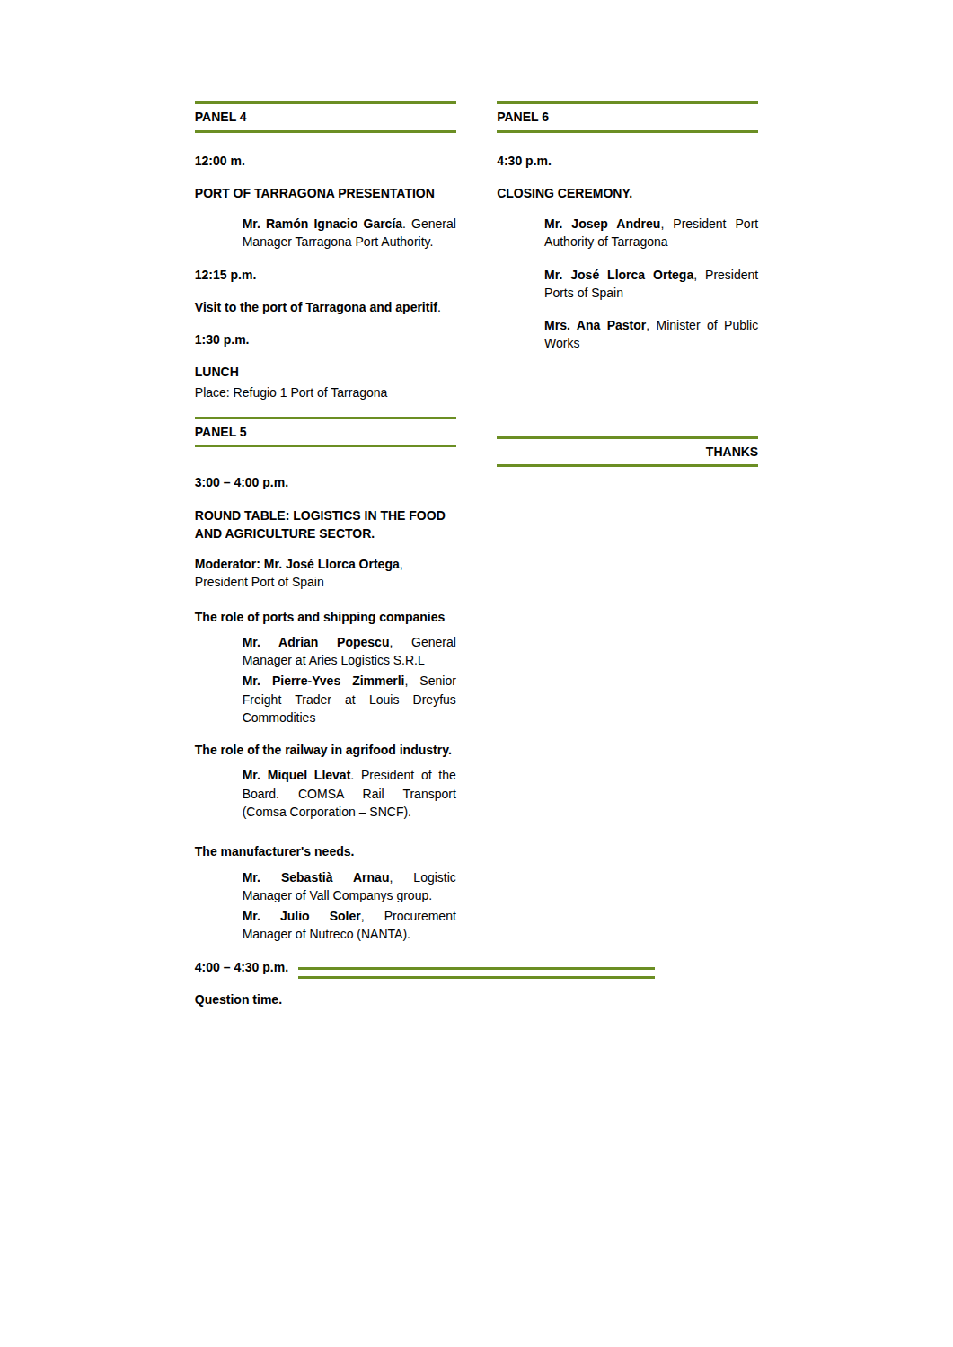PANEL 4
12:00 m.
PORT OF TARRAGONA PRESENTATION
Mr. Ramón Ignacio García. General Manager Tarragona Port Authority.
12:15 p.m.
Visit to the port of Tarragona and aperitif.
1:30 p.m.
LUNCH
Place: Refugio 1 Port of Tarragona
PANEL 5
3:00 – 4:00 p.m.
ROUND TABLE: LOGISTICS IN THE FOOD AND AGRICULTURE SECTOR.
Moderator: Mr. José Llorca Ortega, President Port of Spain
The role of ports and shipping companies
Mr. Adrian Popescu, General Manager at Aries Logistics S.R.L
Mr. Pierre-Yves Zimmerli, Senior Freight Trader at Louis Dreyfus Commodities
The role of the railway in agrifood industry.
Mr. Miquel Llevat. President of the Board. COMSA Rail Transport (Comsa Corporation – SNCF).
The manufacturer's needs.
Mr. Sebastià Arnau, Logistic Manager of Vall Companys group.
Mr. Julio Soler, Procurement Manager of Nutreco (NANTA).
4:00 – 4:30 p.m.
Question time.
PANEL 6
4:30 p.m.
CLOSING CEREMONY.
Mr. Josep Andreu, President Port Authority of Tarragona
Mr. José Llorca Ortega, President Ports of Spain
Mrs. Ana Pastor, Minister of Public Works
THANKS